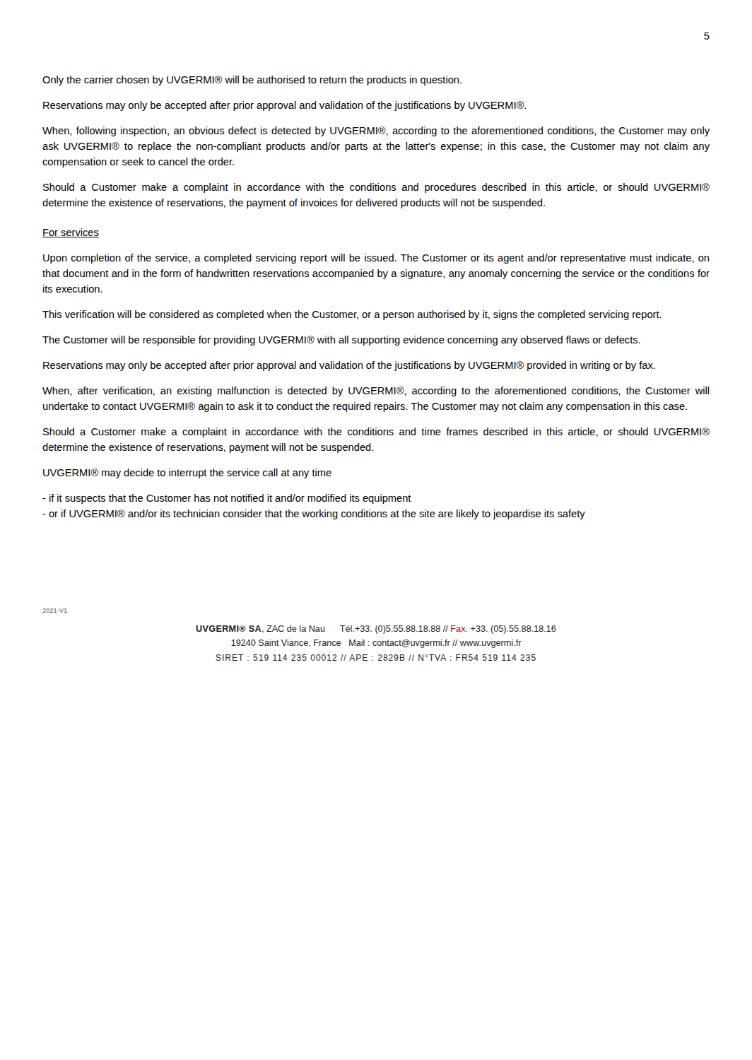5
Only the carrier chosen by UVGERMI® will be authorised to return the products in question.
Reservations may only be accepted after prior approval and validation of the justifications by UVGERMI®.
When, following inspection, an obvious defect is detected by UVGERMI®, according to the aforementioned conditions, the Customer may only ask UVGERMI® to replace the non-compliant products and/or parts at the latter's expense; in this case, the Customer may not claim any compensation or seek to cancel the order.
Should a Customer make a complaint in accordance with the conditions and procedures described in this article, or should UVGERMI® determine the existence of reservations, the payment of invoices for delivered products will not be suspended.
For services
Upon completion of the service, a completed servicing report will be issued. The Customer or its agent and/or representative must indicate, on that document and in the form of handwritten reservations accompanied by a signature, any anomaly concerning the service or the conditions for its execution.
This verification will be considered as completed when the Customer, or a person authorised by it, signs the completed servicing report.
The Customer will be responsible for providing UVGERMI® with all supporting evidence concerning any observed flaws or defects.
Reservations may only be accepted after prior approval and validation of the justifications by UVGERMI® provided in writing or by fax.
When, after verification, an existing malfunction is detected by UVGERMI®, according to the aforementioned conditions, the Customer will undertake to contact UVGERMI® again to ask it to conduct the required repairs. The Customer may not claim any compensation in this case.
Should a Customer make a complaint in accordance with the conditions and time frames described in this article, or should UVGERMI® determine the existence of reservations, payment will not be suspended.
UVGERMI® may decide to interrupt the service call at any time
- if it suspects that the Customer has not notified it and/or modified its equipment
- or if UVGERMI® and/or its technician consider that the working conditions at the site are likely to jeopardise its safety
2021-V1
UVGERMI® SA, ZAC de la Nau Tél.+33. (0)5.55.88.18.88 // Fax. +33. (05).55.88.18.16
19240 Saint Viance, France Mail : contact@uvgermi.fr // www.uvgermi.fr
SIRET : 519 114 235 00012 // APE : 2829B // N°TVA : FR54 519 114 235